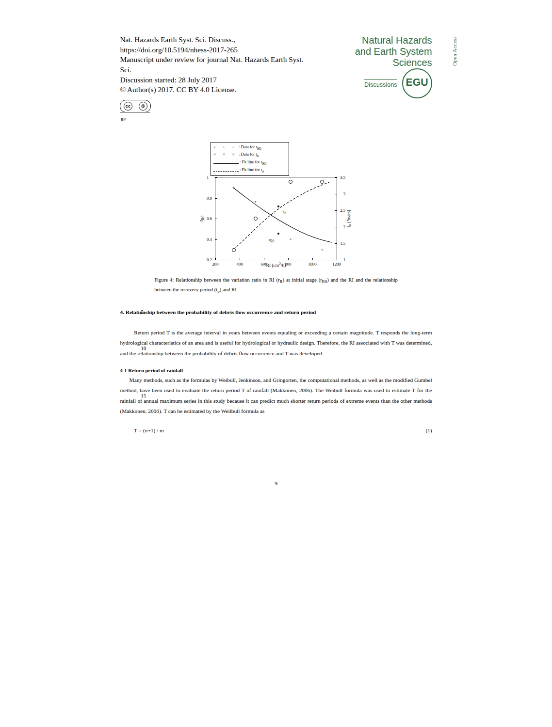Nat. Hazards Earth Syst. Sci. Discuss., https://doi.org/10.5194/nhess-2017-265
Manuscript under review for journal Nat. Hazards Earth Syst. Sci.
Discussion started: 28 July 2017
© Author(s) 2017. CC BY 4.0 License.
cc ①
BY
Natural Hazards and Earth System Sciences
Discussions
EGU
Open Access
+ + +: Data for rR0
○ ○ ○: Data for to
: Fit line for rR0
: Fit line for to
1
0.8
0.6
0.4
0.2
3.5
3
2.5
2
1.5
1
200
400
600
800
1000
1200
+
+
+
+
to
rR0
rR0
to (Years)
RI (cm2/h)
Figure 4: Relationship between the variation ratio in RI (rR) at initial stage (rR0) and the RI and the relationship between the recovery period (to) and RI
5
4. Relationship between the probability of debris flow occurrence and return period
10
Return period T is the average interval in years between events equaling or exceeding a certain magnitude. T responds the long-term hydrological characteristics of an area and is useful for hydrological or hydraulic design. Therefore, the RI associated with T was determined, and the relationship between the probability of debris flow occurrence and T was developed.
4-1 Return period of rainfall
15
Many methods, such as the formulas by Weibull, Jenkinson, and Gringorten, the computational methods, as well as the modified Gumbel method, have been used to evaluate the return period T of rainfall (Makkonen, 2006). The Weibull formula was used to estimate T for the rainfall of annual maximum series in this study because it can predict much shorter return periods of extreme events than the other methods (Makkonen, 2006). T can be estimated by the Weilbull formula as
T = (n+1) / m (1)
9